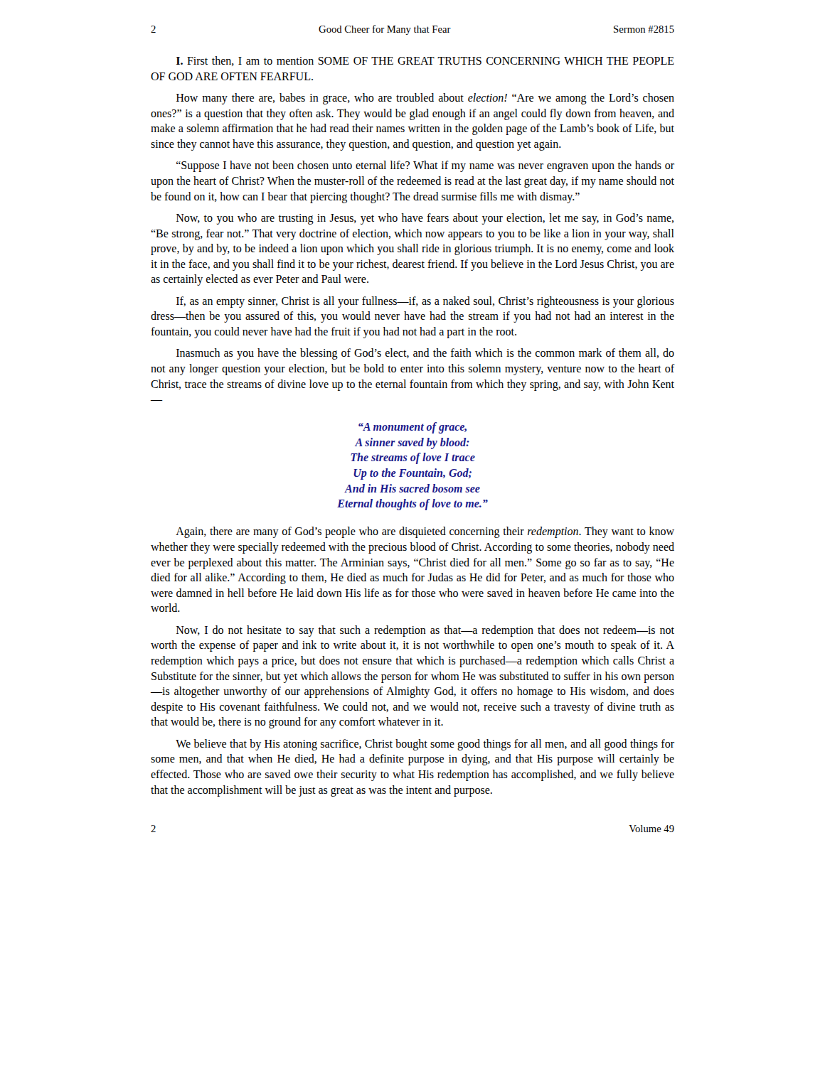2 Good Cheer for Many that Fear Sermon #2815
I. First then, I am to mention SOME OF THE GREAT TRUTHS CONCERNING WHICH THE PEOPLE OF GOD ARE OFTEN FEARFUL.
How many there are, babes in grace, who are troubled about election! “Are we among the Lord’s chosen ones?” is a question that they often ask. They would be glad enough if an angel could fly down from heaven, and make a solemn affirmation that he had read their names written in the golden page of the Lamb’s book of Life, but since they cannot have this assurance, they question, and question, and question yet again.
“Suppose I have not been chosen unto eternal life? What if my name was never engraven upon the hands or upon the heart of Christ? When the muster-roll of the redeemed is read at the last great day, if my name should not be found on it, how can I bear that piercing thought? The dread surmise fills me with dismay.”
Now, to you who are trusting in Jesus, yet who have fears about your election, let me say, in God’s name, “Be strong, fear not.” That very doctrine of election, which now appears to you to be like a lion in your way, shall prove, by and by, to be indeed a lion upon which you shall ride in glorious triumph. It is no enemy, come and look it in the face, and you shall find it to be your richest, dearest friend. If you believe in the Lord Jesus Christ, you are as certainly elected as ever Peter and Paul were.
If, as an empty sinner, Christ is all your fullness—if, as a naked soul, Christ’s righteousness is your glorious dress—then be you assured of this, you would never have had the stream if you had not had an interest in the fountain, you could never have had the fruit if you had not had a part in the root.
Inasmuch as you have the blessing of God’s elect, and the faith which is the common mark of them all, do not any longer question your election, but be bold to enter into this solemn mystery, venture now to the heart of Christ, trace the streams of divine love up to the eternal fountain from which they spring, and say, with John Kent—
“A monument of grace,
A sinner saved by blood:
The streams of love I trace
Up to the Fountain, God;
And in His sacred bosom see
Eternal thoughts of love to me.”
Again, there are many of God’s people who are disquieted concerning their redemption. They want to know whether they were specially redeemed with the precious blood of Christ. According to some theories, nobody need ever be perplexed about this matter. The Arminian says, “Christ died for all men.” Some go so far as to say, “He died for all alike.” According to them, He died as much for Judas as He did for Peter, and as much for those who were damned in hell before He laid down His life as for those who were saved in heaven before He came into the world.
Now, I do not hesitate to say that such a redemption as that—a redemption that does not redeem—is not worth the expense of paper and ink to write about it, it is not worthwhile to open one’s mouth to speak of it. A redemption which pays a price, but does not ensure that which is purchased—a redemption which calls Christ a Substitute for the sinner, but yet which allows the person for whom He was substituted to suffer in his own person—is altogether unworthy of our apprehensions of Almighty God, it offers no homage to His wisdom, and does despite to His covenant faithfulness. We could not, and we would not, receive such a travesty of divine truth as that would be, there is no ground for any comfort whatever in it.
We believe that by His atoning sacrifice, Christ bought some good things for all men, and all good things for some men, and that when He died, He had a definite purpose in dying, and that His purpose will certainly be effected. Those who are saved owe their security to what His redemption has accomplished, and we fully believe that the accomplishment will be just as great as was the intent and purpose.
2 Volume 49